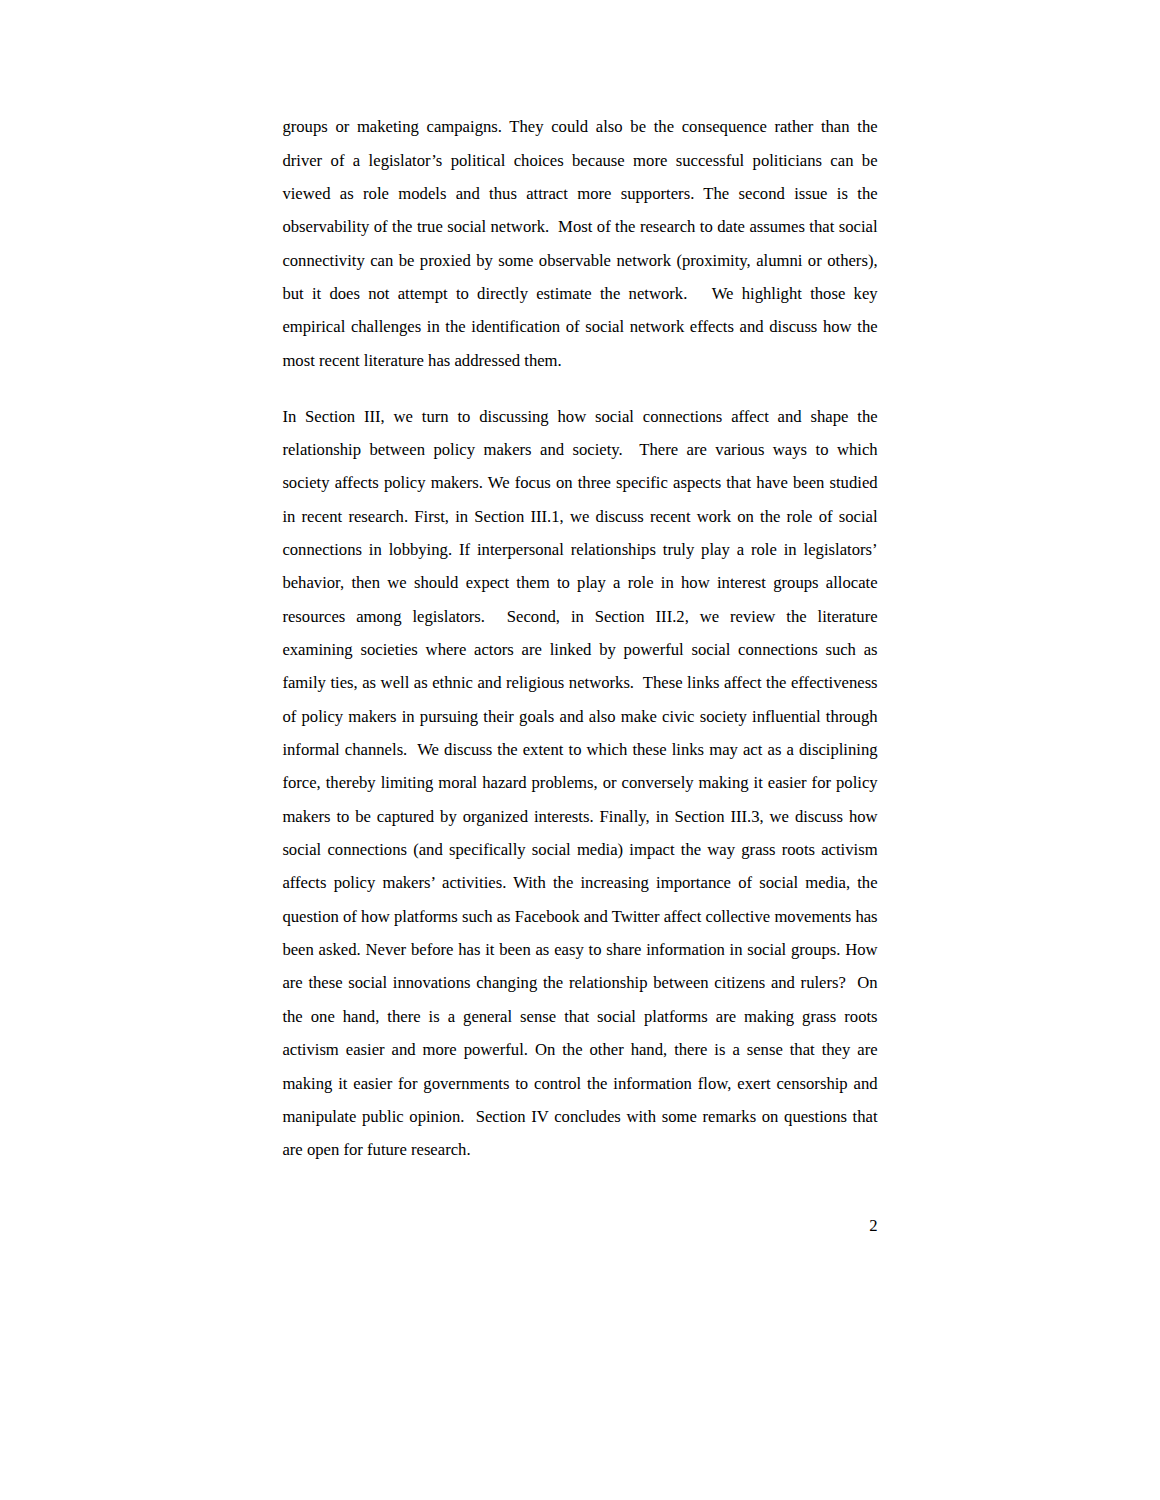groups or maketing campaigns. They could also be the consequence rather than the driver of a legislator’s political choices because more successful politicians can be viewed as role models and thus attract more supporters. The second issue is the observability of the true social network. Most of the research to date assumes that social connectivity can be proxied by some observable network (proximity, alumni or others), but it does not attempt to directly estimate the network. We highlight those key empirical challenges in the identification of social network effects and discuss how the most recent literature has addressed them.
In Section III, we turn to discussing how social connections affect and shape the relationship between policy makers and society. There are various ways to which society affects policy makers. We focus on three specific aspects that have been studied in recent research. First, in Section III.1, we discuss recent work on the role of social connections in lobbying. If interpersonal relationships truly play a role in legislators’ behavior, then we should expect them to play a role in how interest groups allocate resources among legislators. Second, in Section III.2, we review the literature examining societies where actors are linked by powerful social connections such as family ties, as well as ethnic and religious networks. These links affect the effectiveness of policy makers in pursuing their goals and also make civic society influential through informal channels. We discuss the extent to which these links may act as a disciplining force, thereby limiting moral hazard problems, or conversely making it easier for policy makers to be captured by organized interests. Finally, in Section III.3, we discuss how social connections (and specifically social media) impact the way grass roots activism affects policy makers’ activities. With the increasing importance of social media, the question of how platforms such as Facebook and Twitter affect collective movements has been asked. Never before has it been as easy to share information in social groups. How are these social innovations changing the relationship between citizens and rulers? On the one hand, there is a general sense that social platforms are making grass roots activism easier and more powerful. On the other hand, there is a sense that they are making it easier for governments to control the information flow, exert censorship and manipulate public opinion. Section IV concludes with some remarks on questions that are open for future research.
2